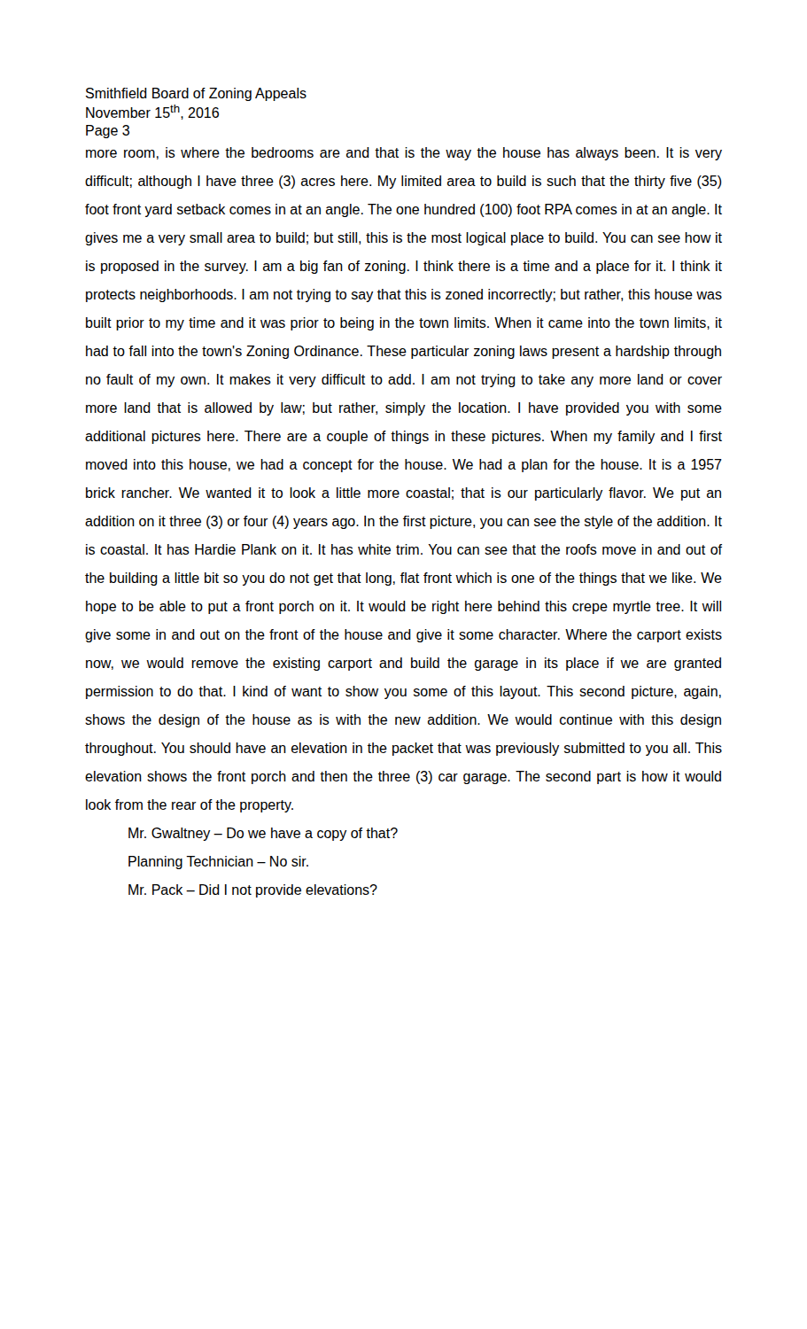Smithfield Board of Zoning Appeals
November 15th, 2016
Page 3
more room, is where the bedrooms are and that is the way the house has always been. It is very difficult; although I have three (3) acres here. My limited area to build is such that the thirty five (35) foot front yard setback comes in at an angle. The one hundred (100) foot RPA comes in at an angle. It gives me a very small area to build; but still, this is the most logical place to build. You can see how it is proposed in the survey. I am a big fan of zoning. I think there is a time and a place for it. I think it protects neighborhoods. I am not trying to say that this is zoned incorrectly; but rather, this house was built prior to my time and it was prior to being in the town limits. When it came into the town limits, it had to fall into the town's Zoning Ordinance. These particular zoning laws present a hardship through no fault of my own. It makes it very difficult to add. I am not trying to take any more land or cover more land that is allowed by law; but rather, simply the location. I have provided you with some additional pictures here. There are a couple of things in these pictures. When my family and I first moved into this house, we had a concept for the house. We had a plan for the house. It is a 1957 brick rancher. We wanted it to look a little more coastal; that is our particularly flavor. We put an addition on it three (3) or four (4) years ago. In the first picture, you can see the style of the addition. It is coastal. It has Hardie Plank on it. It has white trim. You can see that the roofs move in and out of the building a little bit so you do not get that long, flat front which is one of the things that we like. We hope to be able to put a front porch on it. It would be right here behind this crepe myrtle tree. It will give some in and out on the front of the house and give it some character. Where the carport exists now, we would remove the existing carport and build the garage in its place if we are granted permission to do that. I kind of want to show you some of this layout. This second picture, again, shows the design of the house as is with the new addition. We would continue with this design throughout. You should have an elevation in the packet that was previously submitted to you all. This elevation shows the front porch and then the three (3) car garage. The second part is how it would look from the rear of the property.
Mr. Gwaltney – Do we have a copy of that?
Planning Technician – No sir.
Mr. Pack – Did I not provide elevations?